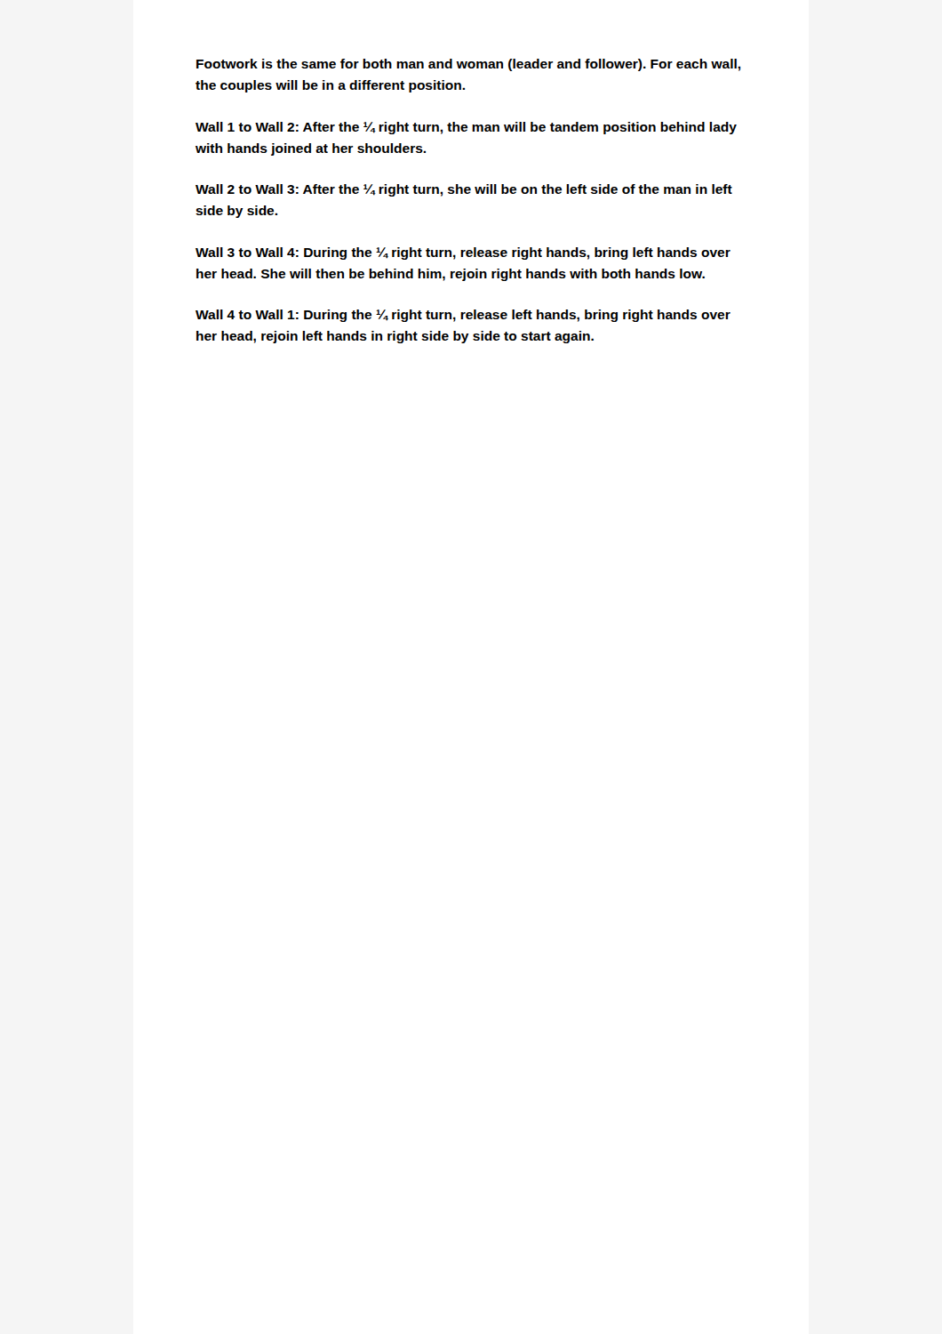Footwork is the same for both man and woman (leader and follower). For each wall, the couples will be in a different position.
Wall 1 to Wall 2: After the ¼ right turn, the man will be tandem position behind lady with hands joined at her shoulders.
Wall 2 to Wall 3: After the ¼ right turn, she will be on the left side of the man in left side by side.
Wall 3 to Wall 4: During the ¼ right turn, release right hands, bring left hands over her head. She will then be behind him, rejoin right hands with both hands low.
Wall 4 to Wall 1: During the ¼ right turn, release left hands, bring right hands over her head, rejoin left hands in right side by side to start again.